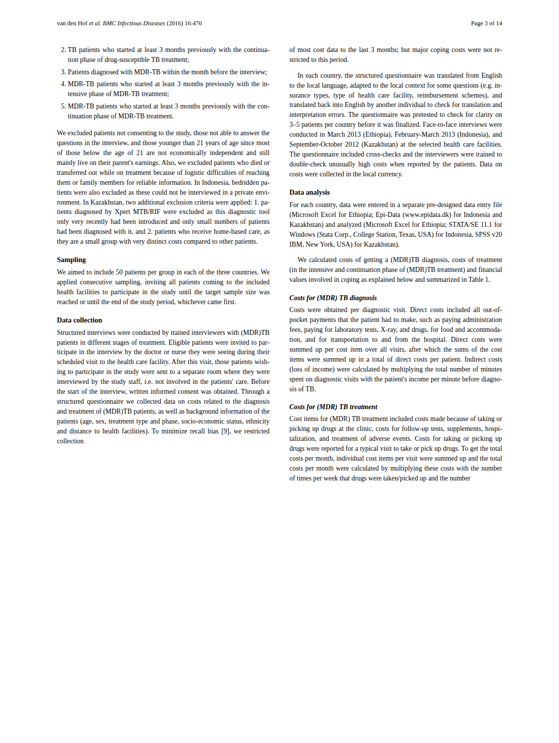van den Hof et al. BMC Infectious Diseases (2016) 16:470
Page 3 of 14
TB patients who started at least 3 months previously with the continuation phase of drug-susceptible TB treatment;
Patients diagnosed with MDR-TB within the month before the interview;
MDR-TB patients who started at least 3 months previously with the intensive phase of MDR-TB treatment;
MDR-TB patients who started at least 3 months previously with the continuation phase of MDR-TB treatment.
We excluded patients not consenting to the study, those not able to answer the questions in the interview, and those younger than 21 years of age since most of those below the age of 21 are not economically independent and still mainly live on their parent's earnings. Also, we excluded patients who died or transferred out while on treatment because of logistic difficulties of reaching them or family members for reliable information. In Indonesia, bedridden patients were also excluded as these could not be interviewed in a private environment. In Kazakhstan, two additional exclusion criteria were applied: 1. patients diagnosed by Xpert MTB/RIF were excluded as this diagnostic tool only very recently had been introduced and only small numbers of patients had been diagnosed with it, and 2. patients who receive home-based care, as they are a small group with very distinct costs compared to other patients.
Sampling
We aimed to include 50 patients per group in each of the three countries. We applied consecutive sampling, inviting all patients coming to the included health facilities to participate in the study until the target sample size was reached or until the end of the study period, whichever came first.
Data collection
Structured interviews were conducted by trained interviewers with (MDR)TB patients in different stages of treatment. Eligible patients were invited to participate in the interview by the doctor or nurse they were seeing during their scheduled visit to the health care facility. After this visit, those patients wishing to participate in the study were sent to a separate room where they were interviewed by the study staff, i.e. not involved in the patients' care. Before the start of the interview, written informed consent was obtained. Through a structured questionnaire we collected data on costs related to the diagnosis and treatment of (MDR)TB patients, as well as background information of the patients (age, sex, treatment type and phase, socio-economic status, ethnicity and distance to health facilities). To minimize recall bias [9], we restricted collection
of most cost data to the last 3 months; but major coping costs were not restricted to this period.
In each country, the structured questionnaire was translated from English to the local language, adapted to the local context for some questions (e.g. insurance types, type of health care facility, reimbursement schemes), and translated back into English by another individual to check for translation and interpretation errors. The questionnaire was pretested to check for clarity on 3–5 patients per country before it was finalized. Face-to-face interviews were conducted in March 2013 (Ethiopia), February-March 2013 (Indonesia), and September-October 2012 (Kazakhstan) at the selected health care facilities. The questionnaire included cross-checks and the interviewers were trained to double-check unusually high costs when reported by the patients. Data on costs were collected in the local currency.
Data analysis
For each country, data were entered in a separate pre-designed data entry file (Microsoft Excel for Ethiopia; Epi-Data (www.epidata.dk) for Indonesia and Kazakhstan) and analyzed (Microsoft Excel for Ethiopia; STATA/SE 11.1 for Windows (Stata Corp., College Station, Texas, USA) for Indonesia, SPSS v20 IBM, New York, USA) for Kazakhstan).
We calculated costs of getting a (MDR)TB diagnosis, costs of treatment (in the intensive and continuation phase of (MDR)TB treatment) and financial values involved in coping as explained below and summarized in Table 1.
Costs for (MDR) TB diagnosis
Costs were obtained per diagnostic visit. Direct costs included all out-of-pocket payments that the patient had to make, such as paying administration fees, paying for laboratory tests, X-ray, and drugs, for food and accommodation, and for transportation to and from the hospital. Direct costs were summed up per cost item over all visits, after which the sums of the cost items were summed up in a total of direct costs per patient. Indirect costs (loss of income) were calculated by multiplying the total number of minutes spent on diagnostic visits with the patient's income per minute before diagnosis of TB.
Costs for (MDR) TB treatment
Cost items for (MDR) TB treatment included costs made because of taking or picking up drugs at the clinic, costs for follow-up tests, supplements, hospitalization, and treatment of adverse events. Costs for taking or picking up drugs were reported for a typical visit to take or pick up drugs. To get the total costs per month, individual cost items per visit were summed up and the total costs per month were calculated by multiplying these costs with the number of times per week that drugs were taken/picked up and the number